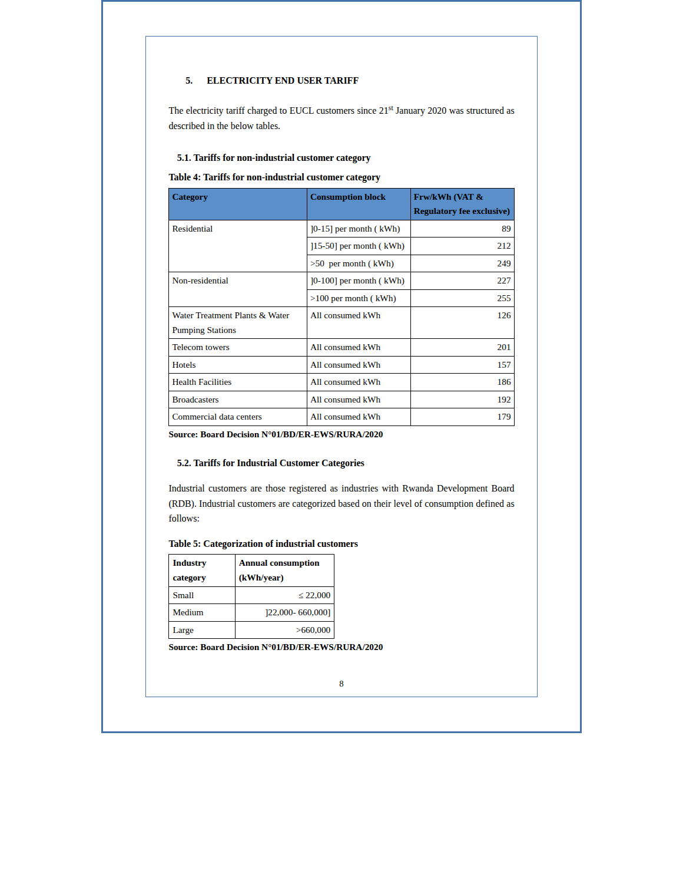5. ELECTRICITY END USER TARIFF
The electricity tariff charged to EUCL customers since 21st January 2020 was structured as described in the below tables.
5.1. Tariffs for non-industrial customer category
Table 4: Tariffs for non-industrial customer category
| Category | Consumption block | Frw/kWh (VAT & Regulatory fee exclusive) |
| --- | --- | --- |
| Residential | ]0-15] per month ( kWh) | 89 |
| ]15-50] per month ( kWh) | 212 |
| >50 per month ( kWh) | 249 |
| Non-residential | ]0-100] per month ( kWh) | 227 |
| >100 per month ( kWh) | 255 |
| Water Treatment Plants & Water Pumping Stations | All consumed kWh | 126 |
| Telecom towers | All consumed kWh | 201 |
| Hotels | All consumed kWh | 157 |
| Health Facilities | All consumed kWh | 186 |
| Broadcasters | All consumed kWh | 192 |
| Commercial data centers | All consumed kWh | 179 |
Source: Board Decision N°01/BD/ER-EWS/RURA/2020
5.2. Tariffs for Industrial Customer Categories
Industrial customers are those registered as industries with Rwanda Development Board (RDB). Industrial customers are categorized based on their level of consumption defined as follows:
Table 5: Categorization of industrial customers
| Industry category | Annual consumption (kWh/year) |
| --- | --- |
| Small | ≤ 22,000 |
| Medium | ]22,000- 660,000] |
| Large | >660,000 |
Source: Board Decision N°01/BD/ER-EWS/RURA/2020
8